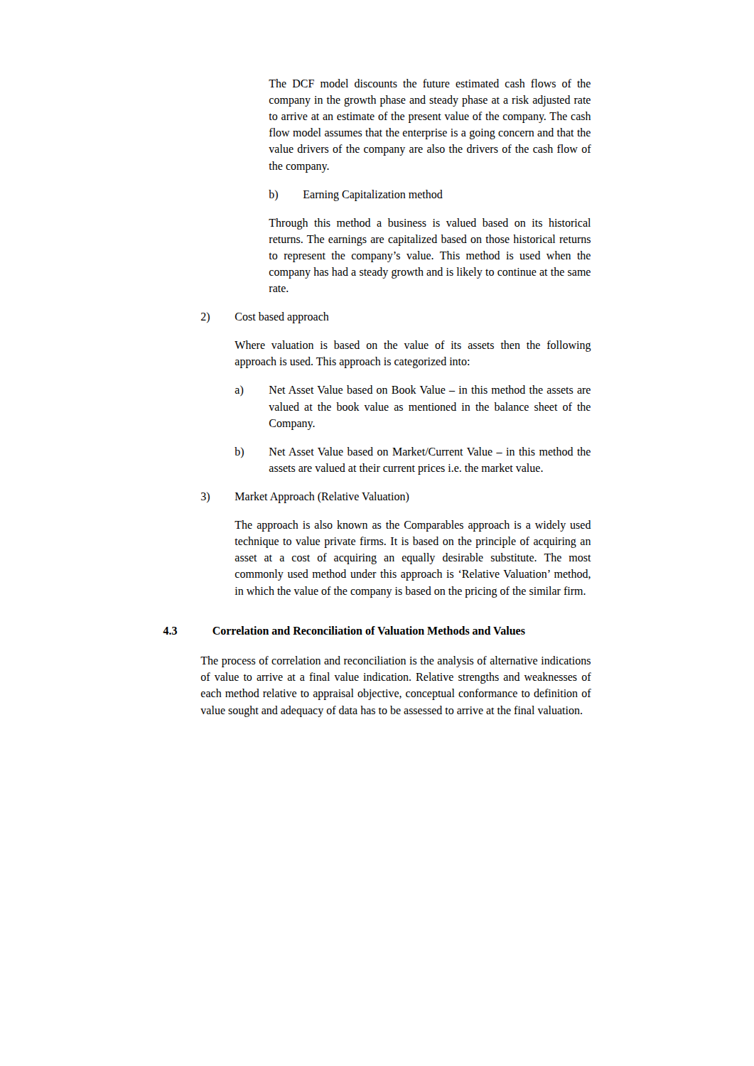The DCF model discounts the future estimated cash flows of the company in the growth phase and steady phase at a risk adjusted rate to arrive at an estimate of the present value of the company. The cash flow model assumes that the enterprise is a going concern and that the value drivers of the company are also the drivers of the cash flow of the company.
b)
Earning Capitalization method
Through this method a business is valued based on its historical returns. The earnings are capitalized based on those historical returns to represent the company’s value. This method is used when the company has had a steady growth and is likely to continue at the same rate.
2)
Cost based approach
Where valuation is based on the value of its assets then the following approach is used. This approach is categorized into:
a)
Net Asset Value based on Book Value – in this method the assets are valued at the book value as mentioned in the balance sheet of the Company.
b)
Net Asset Value based on Market/Current Value – in this method the assets are valued at their current prices i.e. the market value.
3)
Market Approach (Relative Valuation)
The approach is also known as the Comparables approach is a widely used technique to value private firms. It is based on the principle of acquiring an asset at a cost of acquiring an equally desirable substitute. The most commonly used method under this approach is ‘Relative Valuation’ method, in which the value of the company is based on the pricing of the similar firm.
4.3
Correlation and Reconciliation of Valuation Methods and Values
The process of correlation and reconciliation is the analysis of alternative indications of value to arrive at a final value indication. Relative strengths and weaknesses of each method relative to appraisal objective, conceptual conformance to definition of value sought and adequacy of data has to be assessed to arrive at the final valuation.